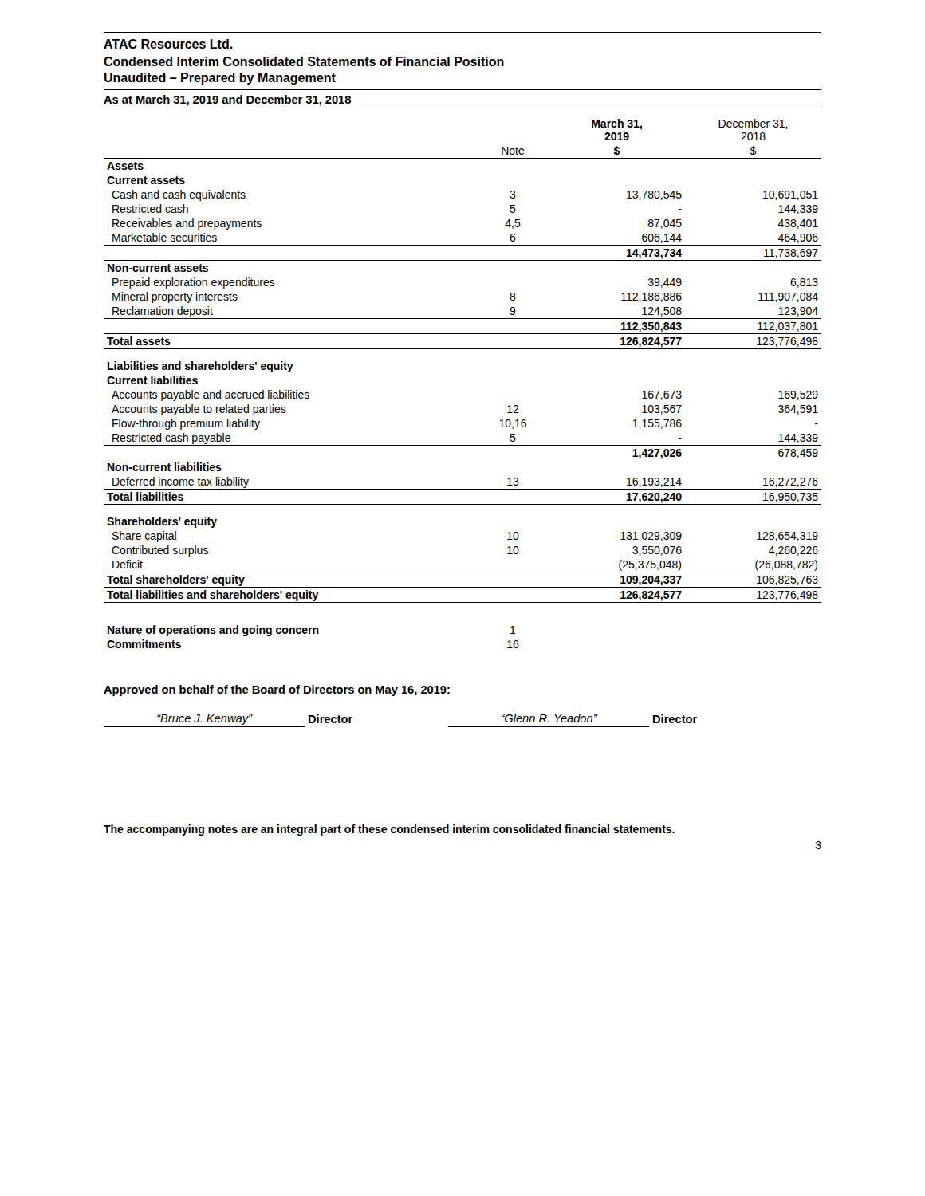ATAC Resources Ltd.
Condensed Interim Consolidated Statements of Financial Position
Unaudited – Prepared by Management
As at March 31, 2019 and December 31, 2018
| | | March 31, 2019 | December 31, 2018 |
| | Note | $ | $ |
| Assets | | | |
| Current assets | | | |
| Cash and cash equivalents | 3 | 13,780,545 | 10,691,051 |
| Restricted cash | 5 | - | 144,339 |
| Receivables and prepayments | 4,5 | 87,045 | 438,401 |
| Marketable securities | 6 | 606,144 | 464,906 |
| | | 14,473,734 | 11,738,697 |
| Non-current assets | | | |
| Prepaid exploration expenditures | | 39,449 | 6,813 |
| Mineral property interests | 8 | 112,186,886 | 111,907,084 |
| Reclamation deposit | 9 | 124,508 | 123,904 |
| | | 112,350,843 | 112,037,801 |
| Total assets | | 126,824,577 | 123,776,498 |
| Liabilities and shareholders' equity | | | |
| Current liabilities | | | |
| Accounts payable and accrued liabilities | | 167,673 | 169,529 |
| Accounts payable to related parties | 12 | 103,567 | 364,591 |
| Flow-through premium liability | 10,16 | 1,155,786 | - |
| Restricted cash payable | 5 | - | 144,339 |
| | | 1,427,026 | 678,459 |
| Non-current liabilities | | | |
| Deferred income tax liability | 13 | 16,193,214 | 16,272,276 |
| Total liabilities | | 17,620,240 | 16,950,735 |
| Shareholders' equity | | | |
| Share capital | 10 | 131,029,309 | 128,654,319 |
| Contributed surplus | 10 | 3,550,076 | 4,260,226 |
| Deficit | | (25,375,048) | (26,088,782) |
| Total shareholders' equity | | 109,204,337 | 106,825,763 |
| Total liabilities and shareholders' equity | | 126,824,577 | 123,776,498 |
| Nature of operations and going concern | 1 | | |
| Commitments | 16 | | |
Approved on behalf of the Board of Directors on May 16, 2019:
| “Bruce J. Kenway” | Director | | “Glenn R. Yeadon” | Director | |
The accompanying notes are an integral part of these condensed interim consolidated financial statements.
3